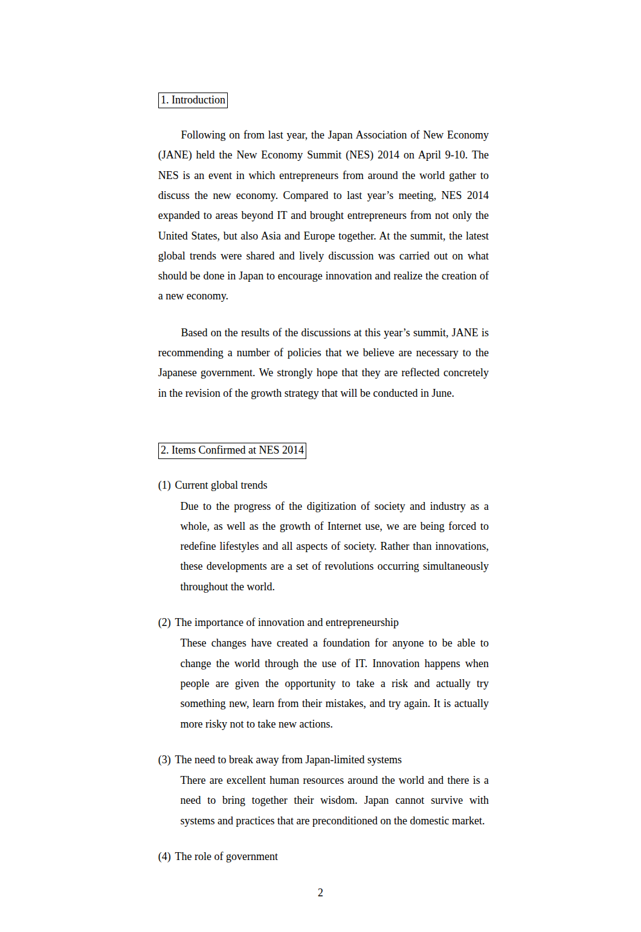1. Introduction
Following on from last year, the Japan Association of New Economy (JANE) held the New Economy Summit (NES) 2014 on April 9-10. The NES is an event in which entrepreneurs from around the world gather to discuss the new economy. Compared to last year’s meeting, NES 2014 expanded to areas beyond IT and brought entrepreneurs from not only the United States, but also Asia and Europe together. At the summit, the latest global trends were shared and lively discussion was carried out on what should be done in Japan to encourage innovation and realize the creation of a new economy.
Based on the results of the discussions at this year’s summit, JANE is recommending a number of policies that we believe are necessary to the Japanese government. We strongly hope that they are reflected concretely in the revision of the growth strategy that will be conducted in June.
2. Items Confirmed at NES 2014
(1) Current global trends
Due to the progress of the digitization of society and industry as a whole, as well as the growth of Internet use, we are being forced to redefine lifestyles and all aspects of society. Rather than innovations, these developments are a set of revolutions occurring simultaneously throughout the world.
(2) The importance of innovation and entrepreneurship
These changes have created a foundation for anyone to be able to change the world through the use of IT. Innovation happens when people are given the opportunity to take a risk and actually try something new, learn from their mistakes, and try again. It is actually more risky not to take new actions.
(3) The need to break away from Japan-limited systems
There are excellent human resources around the world and there is a need to bring together their wisdom. Japan cannot survive with systems and practices that are preconditioned on the domestic market.
(4) The role of government
2